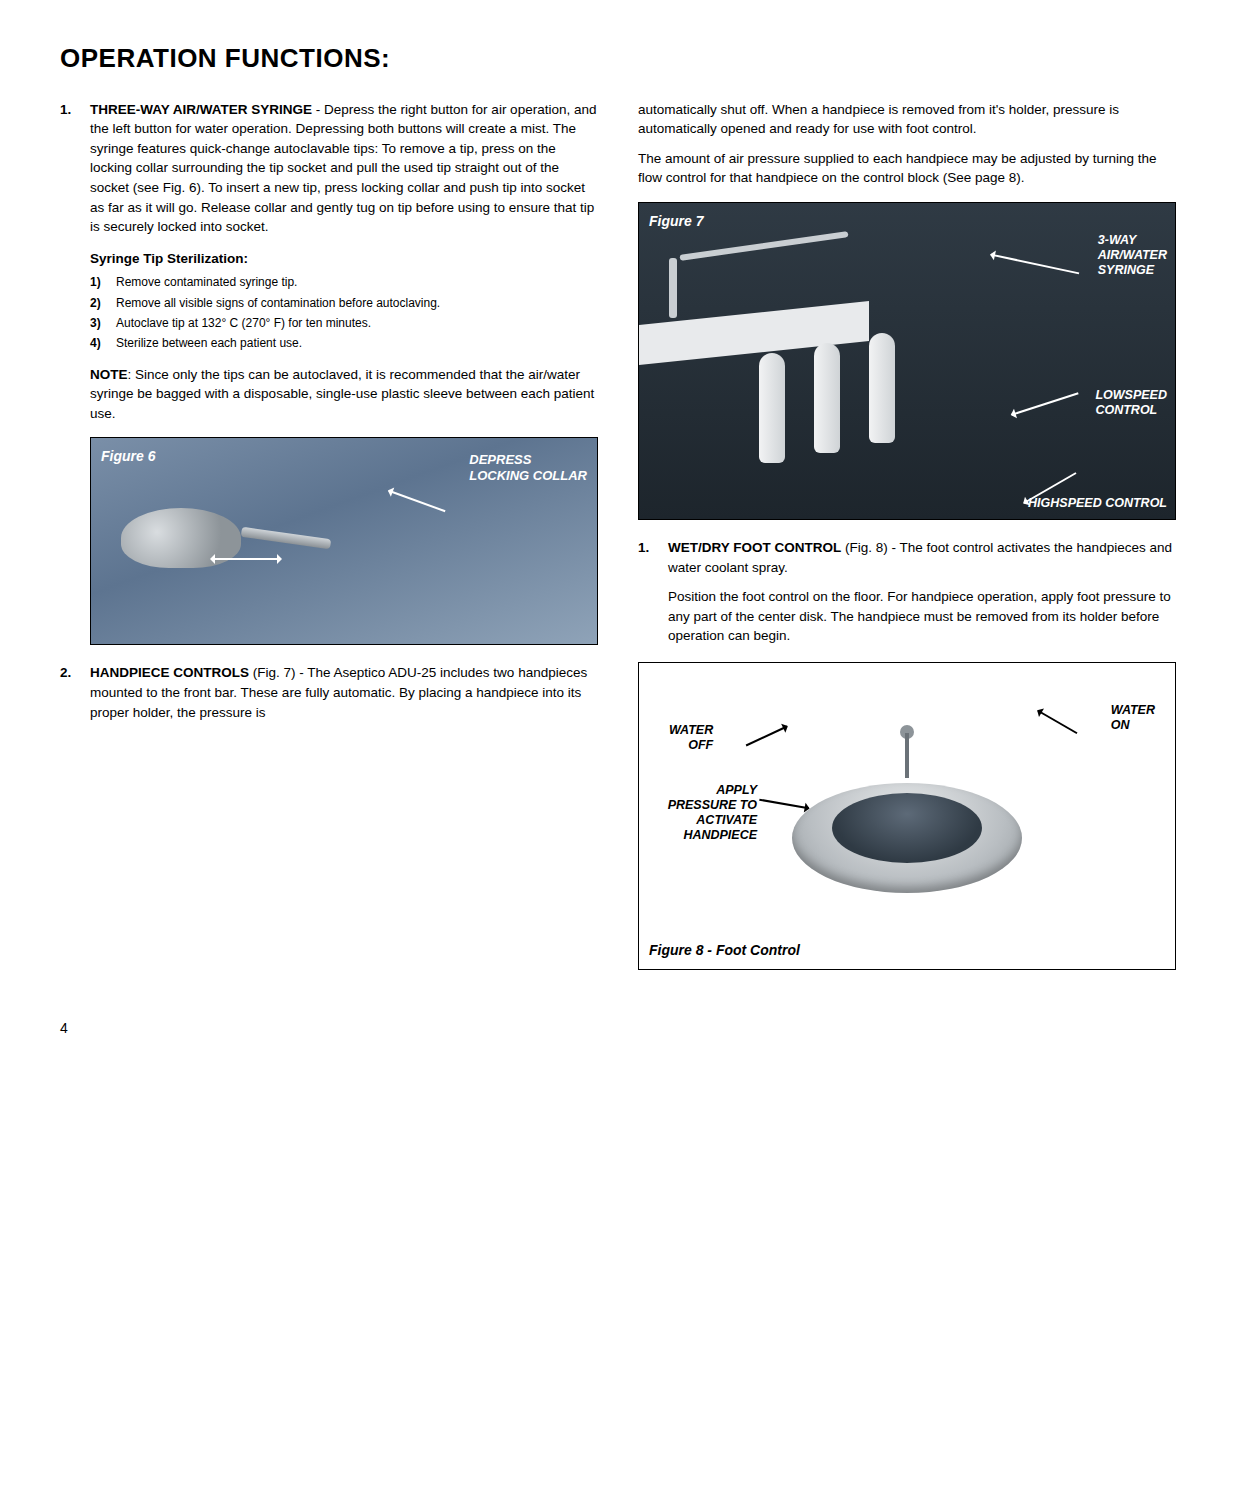OPERATION FUNCTIONS:
THREE-WAY AIR/WATER SYRINGE - Depress the right button for air operation, and the left button for water operation. Depressing both buttons will create a mist. The syringe features quick-change autoclavable tips: To remove a tip, press on the locking collar surrounding the tip socket and pull the used tip straight out of the socket (see Fig. 6). To insert a new tip, press locking collar and push tip into socket as far as it will go. Release collar and gently tug on tip before using to ensure that tip is securely locked into socket.
Syringe Tip Sterilization:
1) Remove contaminated syringe tip.
2) Remove all visible signs of contamination before autoclaving.
3) Autoclave tip at 132° C (270° F) for ten minutes.
4) Sterilize between each patient use.
NOTE: Since only the tips can be autoclaved, it is recommended that the air/water syringe be bagged with a disposable, single-use plastic sleeve between each patient use.
Figure 6
DEPRESS
LOCKING COLLAR
HANDPIECE CONTROLS (Fig. 7) - The Aseptico ADU-25 includes two handpieces mounted to the front bar. These are fully automatic. By placing a handpiece into its proper holder, the pressure is
automatically shut off. When a handpiece is removed from it's holder, pressure is automatically opened and ready for use with foot control.
The amount of air pressure supplied to each handpiece may be adjusted by turning the flow control for that handpiece on the control block (See page 8).
Figure 7
3-WAY
AIR/WATER
SYRINGE
LOWSPEED
CONTROL
HIGHSPEED CONTROL
WET/DRY FOOT CONTROL (Fig. 8) - The foot control activates the handpieces and water coolant spray.
Position the foot control on the floor. For handpiece operation, apply foot pressure to any part of the center disk. The handpiece must be removed from its holder before operation can begin.
WATER
OFF
WATER
ON
APPLY
PRESSURE TO
ACTIVATE
HANDPIECE
Figure 8 - Foot Control
4